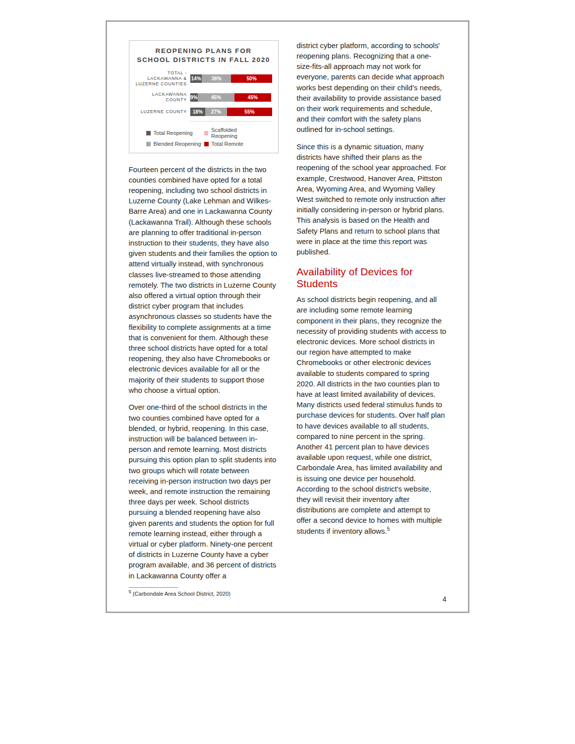REOPENING PLANS FOR
SCHOOL DISTRICTS IN FALL 2020
TOTAL - LACKAWANNA &
LUZERNE COUNTIES
14%
36%
50%
LACKAWANNA COUNTY
9%
45%
45%
LUZERNE COUNTY
18%
27%
55%
Total Reopening
Scaffolded Reopening
Blended Reopening
Total Remote
Fourteen percent of the districts in the two counties combined have opted for a total reopening, including two school districts in Luzerne County (Lake Lehman and Wilkes-Barre Area) and one in Lackawanna County (Lackawanna Trail). Although these schools are planning to offer traditional in-person instruction to their students, they have also given students and their families the option to attend virtually instead, with synchronous classes live-streamed to those attending remotely. The two districts in Luzerne County also offered a virtual option through their district cyber program that includes asynchronous classes so students have the flexibility to complete assignments at a time that is convenient for them. Although these three school districts have opted for a total reopening, they also have Chromebooks or electronic devices available for all or the majority of their students to support those who choose a virtual option.
Over one-third of the school districts in the two counties combined have opted for a blended, or hybrid, reopening. In this case, instruction will be balanced between in-person and remote learning. Most districts pursuing this option plan to split students into two groups which will rotate between receiving in-person instruction two days per week, and remote instruction the remaining three days per week. School districts pursuing a blended reopening have also given parents and students the option for full remote learning instead, either through a virtual or cyber platform. Ninety-one percent of districts in Luzerne County have a cyber program available, and 36 percent of districts in Lackawanna County offer a
5 (Carbondale Area School District, 2020)
district cyber platform, according to schools' reopening plans. Recognizing that a one-size-fits-all approach may not work for everyone, parents can decide what approach works best depending on their child's needs, their availability to provide assistance based on their work requirements and schedule, and their comfort with the safety plans outlined for in-school settings.
Since this is a dynamic situation, many districts have shifted their plans as the reopening of the school year approached. For example, Crestwood, Hanover Area, Pittston Area, Wyoming Area, and Wyoming Valley West switched to remote only instruction after initially considering in-person or hybrid plans. This analysis is based on the Health and Safety Plans and return to school plans that were in place at the time this report was published.
Availability of Devices for Students
As school districts begin reopening, and all are including some remote learning component in their plans, they recognize the necessity of providing students with access to electronic devices. More school districts in our region have attempted to make Chromebooks or other electronic devices available to students compared to spring 2020. All districts in the two counties plan to have at least limited availability of devices. Many districts used federal stimulus funds to purchase devices for students. Over half plan to have devices available to all students, compared to nine percent in the spring. Another 41 percent plan to have devices available upon request, while one district, Carbondale Area, has limited availability and is issuing one device per household. According to the school district's website, they will revisit their inventory after distributions are complete and attempt to offer a second device to homes with multiple students if inventory allows.5
4